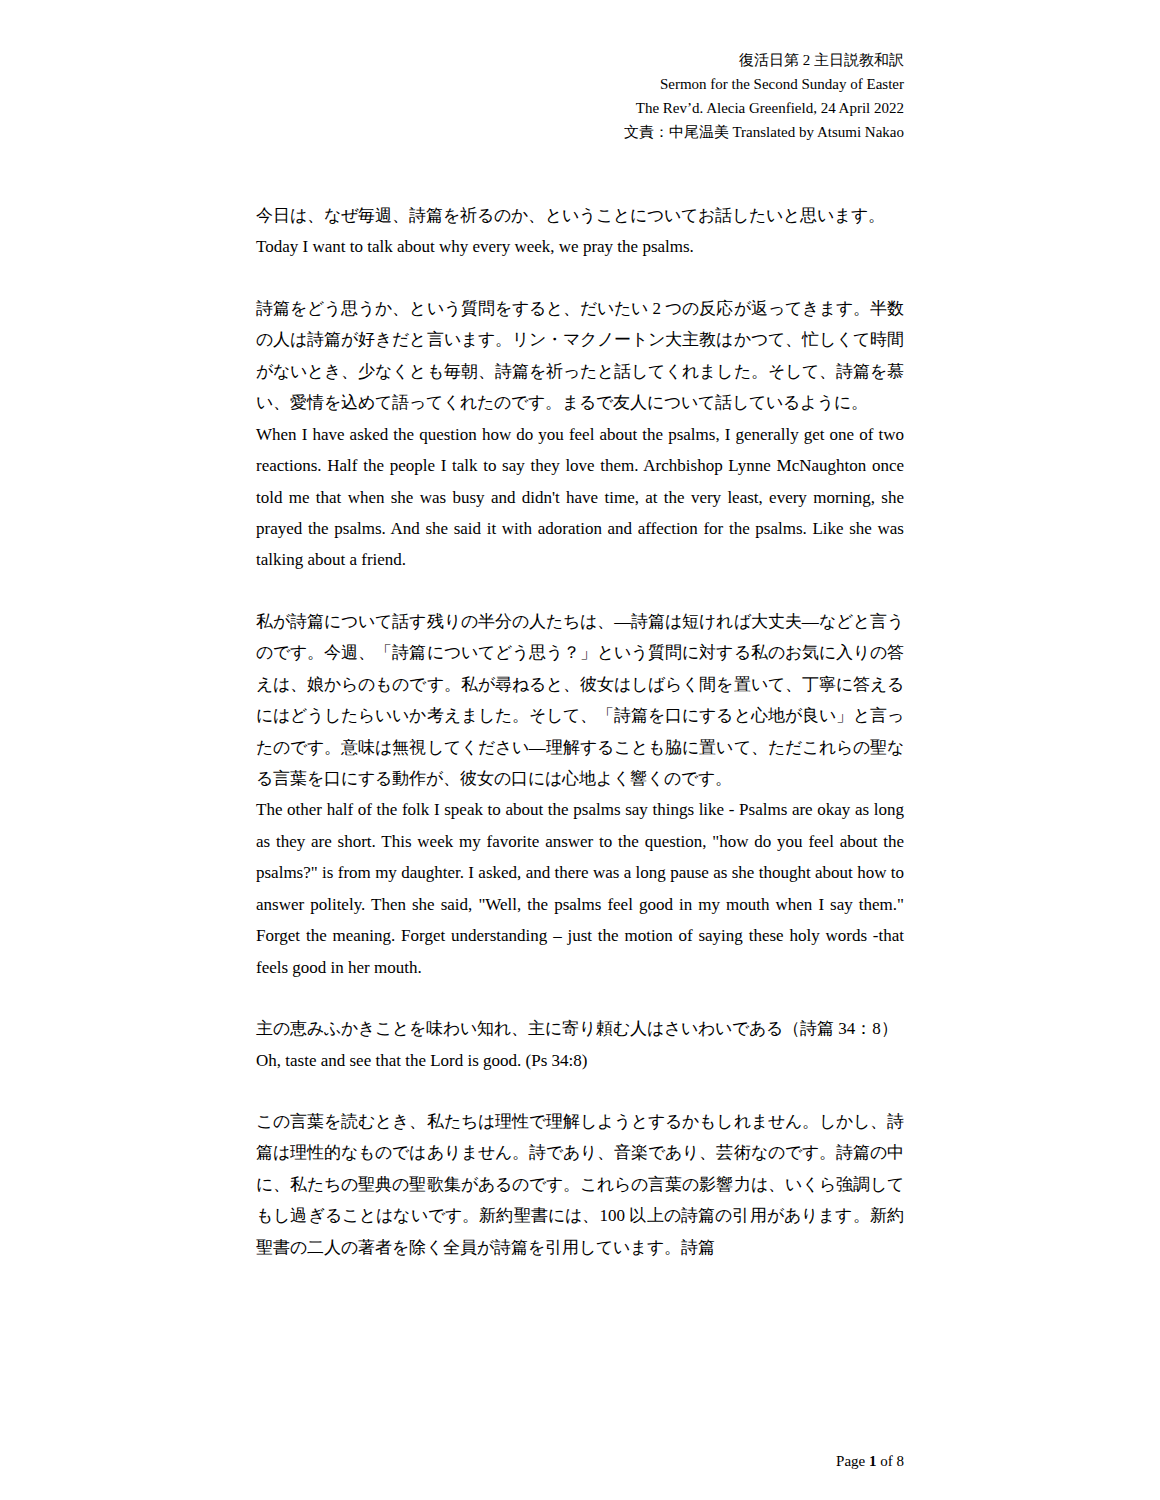復活日第 2 主日説教和訳
Sermon for the Second Sunday of Easter
The Rev’d. Alecia Greenfield, 24 April 2022
文責：中尾温美 Translated by Atsumi Nakao
今日は、なぜ毎週、詩篇を祈るのか、ということについてお話したいと思います。
Today I want to talk about why every week, we pray the psalms.
詩篇をどう思うか、という質問をすると、だいたい 2 つの反応が返ってきます。半数の人は詩篇が好きだと言います。リン・マクノートン大主教はかつて、忙しくて時間がないとき、少なくとも毎朝、詩篇を祈ったと話してくれました。そして、詩篇を慕い、愛情を込めて語ってくれたのです。まるで友人について話しているように。
When I have asked the question how do you feel about the psalms, I generally get one of two reactions. Half the people I talk to say they love them. Archbishop Lynne McNaughton once told me that when she was busy and didn't have time, at the very least, every morning, she prayed the psalms. And she said it with adoration and affection for the psalms. Like she was talking about a friend.
私が詩篇について話す残りの半分の人たちは、―詩篇は短ければ大丈夫―などと言うのです。今週、「詩篇についてどう思う？」という質問に対する私のお気に入りの答えは、娘からのものです。私が尋ねると、彼女はしばらく間を置いて、丁寧に答えるにはどうしたらいいか考えました。そして、「詩篇を口にすると心地が良い」と言ったのです。意味は無視してください―理解することも脇に置いて、ただこれらの聖なる言葉を口にする動作が、彼女の口には心地よく響くのです。
The other half of the folk I speak to about the psalms say things like - Psalms are okay as long as they are short. This week my favorite answer to the question, "how do you feel about the psalms?" is from my daughter. I asked, and there was a long pause as she thought about how to answer politely. Then she said, "Well, the psalms feel good in my mouth when I say them." Forget the meaning. Forget understanding – just the motion of saying these holy words -that feels good in her mouth.
主の恵みふかきことを味わい知れ、主に寄り頼む人はさいわいである（詩篇 34：8）
Oh, taste and see that the Lord is good. (Ps 34:8)
この言葉を読むとき、私たちは理性で理解しようとするかもしれません。しかし、詩篇は理性的なものではありません。詩であり、音楽であり、芸術なのです。詩篇の中に、私たちの聖典の聖歌集があるのです。これらの言葉の影響力は、いくら強調してもし過ぎることはないです。新約聖書には、100 以上の詩篇の引用があります。新約聖書の二人の著者を除く全員が詩篇を引用しています。詩篇
Page 1 of 8